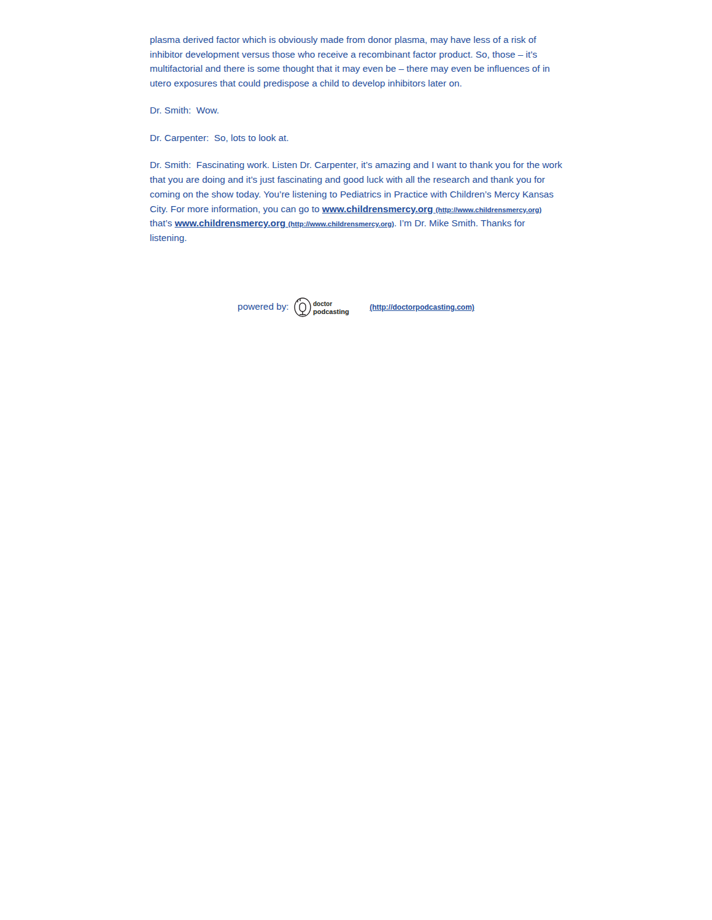plasma derived factor which is obviously made from donor plasma, may have less of a risk of inhibitor development versus those who receive a recombinant factor product. So, those – it’s multifactorial and there is some thought that it may even be – there may even be influences of in utero exposures that could predispose a child to develop inhibitors later on.
Dr. Smith: Wow.
Dr. Carpenter: So, lots to look at.
Dr. Smith: Fascinating work. Listen Dr. Carpenter, it’s amazing and I want to thank you for the work that you are doing and it’s just fascinating and good luck with all the research and thank you for coming on the show today. You’re listening to Pediatrics in Practice with Children’s Mercy Kansas City. For more information, you can go to www.childrensmercy.org (http://www.childrensmercy.org) that’s www.childrensmercy.org (http://www.childrensmercy.org). I’m Dr. Mike Smith. Thanks for listening.
powered by: doctor podcasting (http://doctorpodcasting.com)